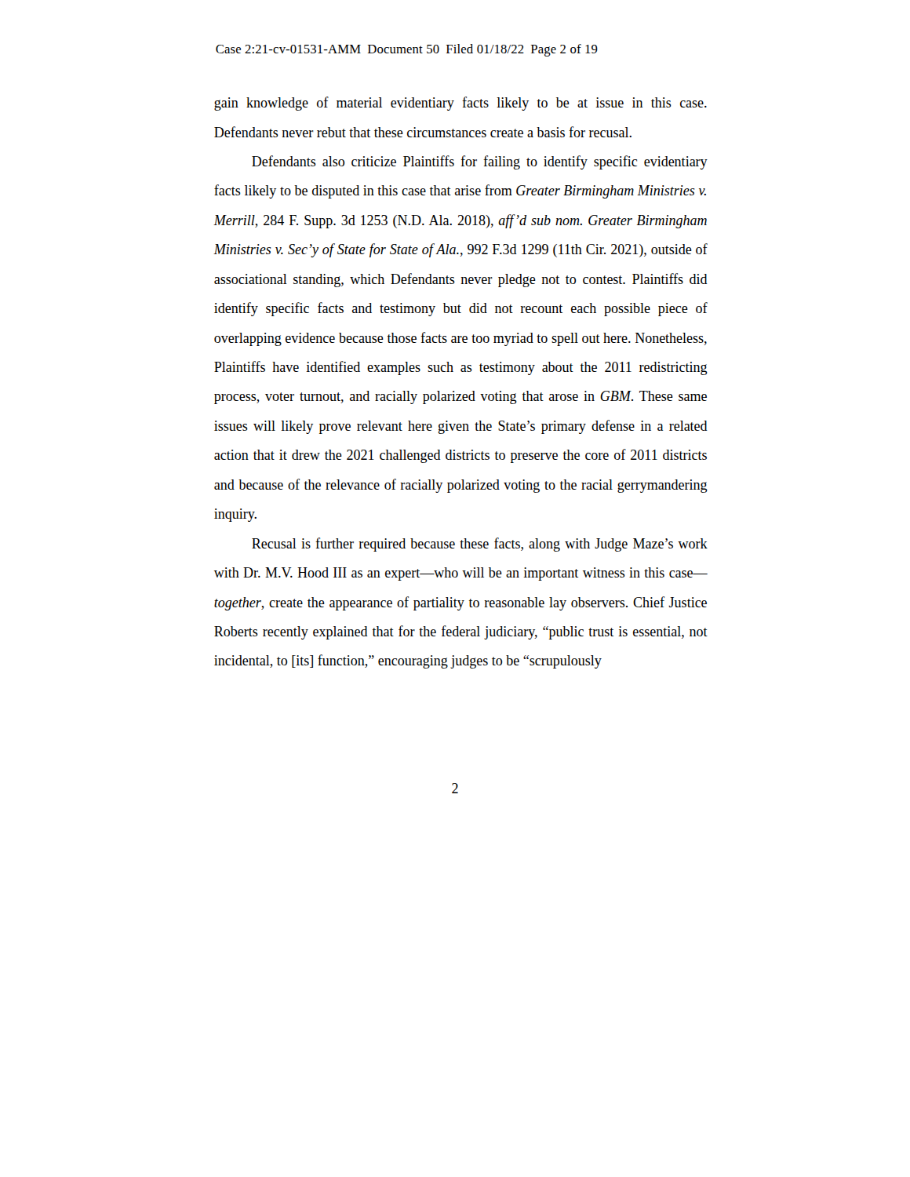Case 2:21-cv-01531-AMM Document 50 Filed 01/18/22 Page 2 of 19
gain knowledge of material evidentiary facts likely to be at issue in this case. Defendants never rebut that these circumstances create a basis for recusal.
Defendants also criticize Plaintiffs for failing to identify specific evidentiary facts likely to be disputed in this case that arise from Greater Birmingham Ministries v. Merrill, 284 F. Supp. 3d 1253 (N.D. Ala. 2018), aff’d sub nom. Greater Birmingham Ministries v. Sec’y of State for State of Ala., 992 F.3d 1299 (11th Cir. 2021), outside of associational standing, which Defendants never pledge not to contest. Plaintiffs did identify specific facts and testimony but did not recount each possible piece of overlapping evidence because those facts are too myriad to spell out here. Nonetheless, Plaintiffs have identified examples such as testimony about the 2011 redistricting process, voter turnout, and racially polarized voting that arose in GBM. These same issues will likely prove relevant here given the State’s primary defense in a related action that it drew the 2021 challenged districts to preserve the core of 2011 districts and because of the relevance of racially polarized voting to the racial gerrymandering inquiry.
Recusal is further required because these facts, along with Judge Maze’s work with Dr. M.V. Hood III as an expert—who will be an important witness in this case—together, create the appearance of partiality to reasonable lay observers. Chief Justice Roberts recently explained that for the federal judiciary, “public trust is essential, not incidental, to [its] function,” encouraging judges to be “scrupulously
2